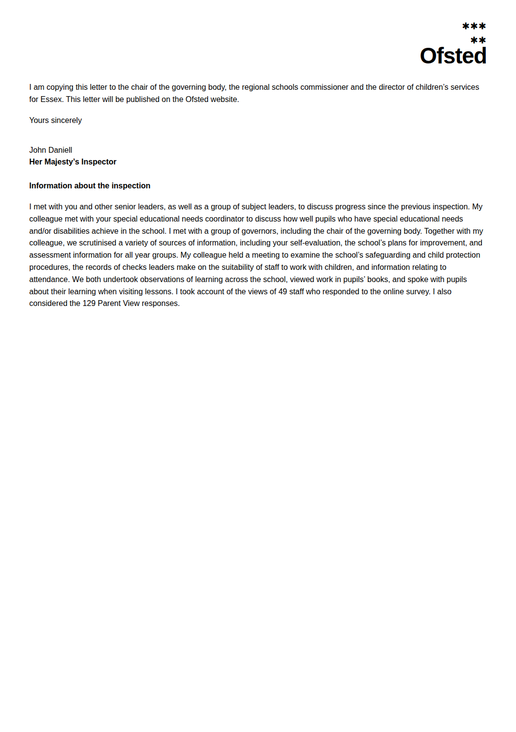✱✱✱
✱✱
Ofsted
I am copying this letter to the chair of the governing body, the regional schools commissioner and the director of children’s services for Essex. This letter will be published on the Ofsted website.
Yours sincerely
John Daniell
Her Majesty’s Inspector
Information about the inspection
I met with you and other senior leaders, as well as a group of subject leaders, to discuss progress since the previous inspection. My colleague met with your special educational needs coordinator to discuss how well pupils who have special educational needs and/or disabilities achieve in the school. I met with a group of governors, including the chair of the governing body. Together with my colleague, we scrutinised a variety of sources of information, including your self-evaluation, the school’s plans for improvement, and assessment information for all year groups. My colleague held a meeting to examine the school’s safeguarding and child protection procedures, the records of checks leaders make on the suitability of staff to work with children, and information relating to attendance. We both undertook observations of learning across the school, viewed work in pupils’ books, and spoke with pupils about their learning when visiting lessons. I took account of the views of 49 staff who responded to the online survey. I also considered the 129 Parent View responses.